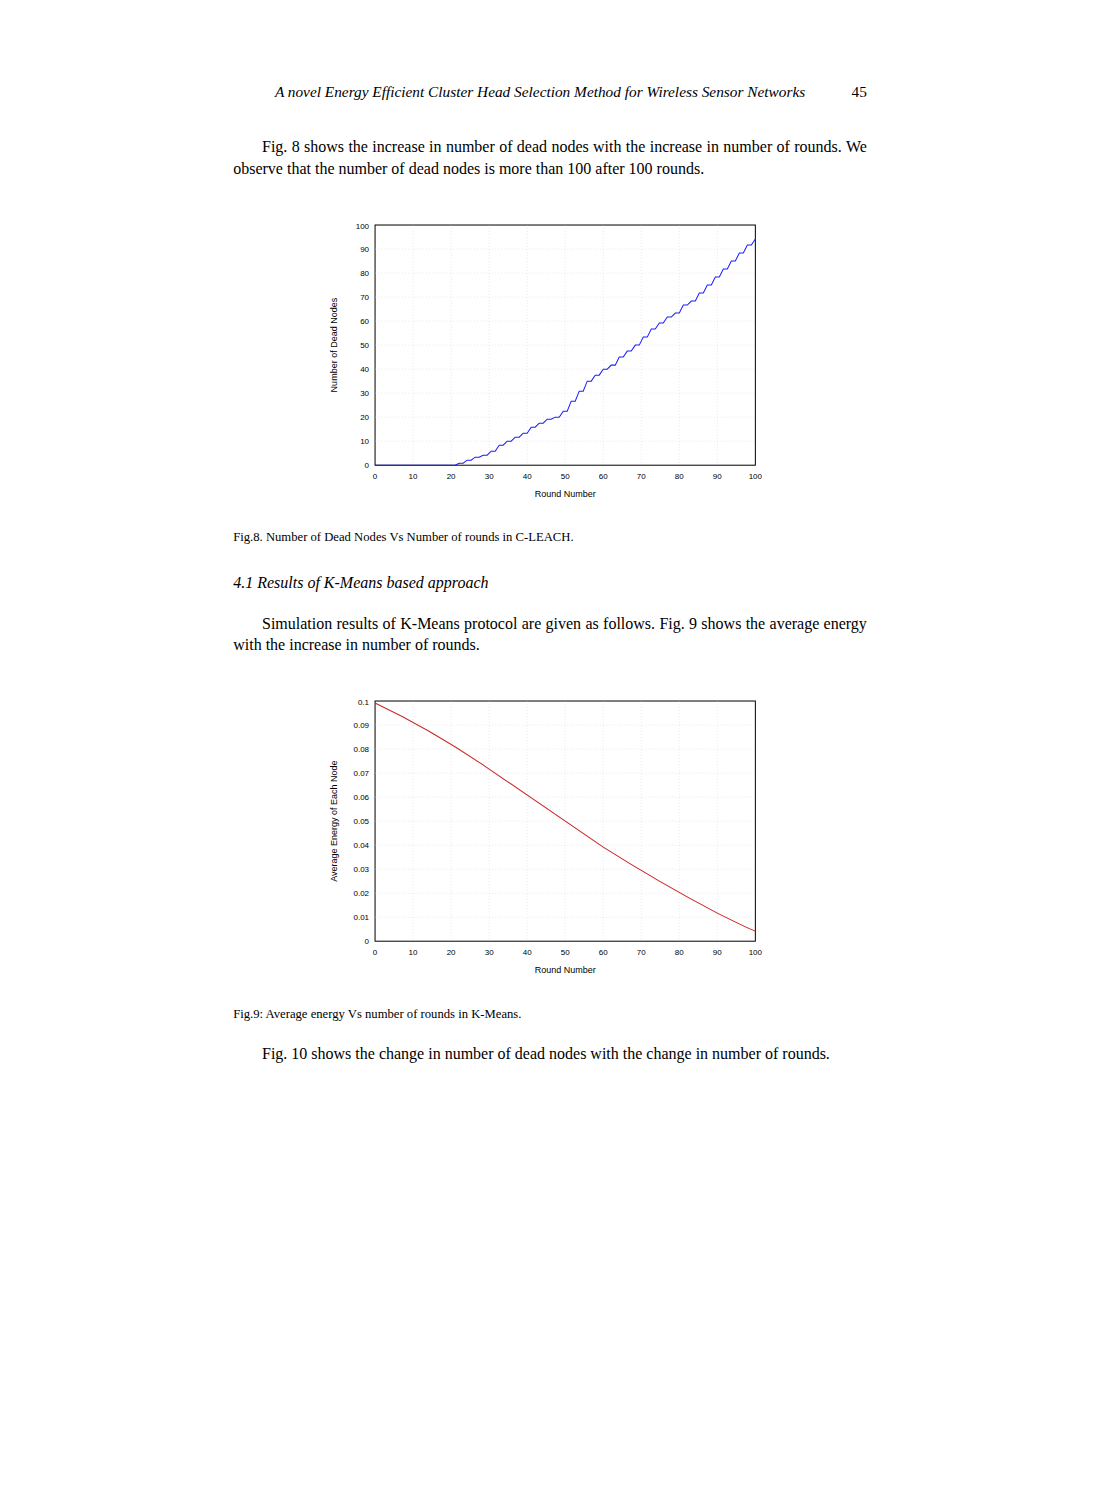A novel Energy Efficient Cluster Head Selection Method for Wireless Sensor Networks 45
Fig. 8 shows the increase in number of dead nodes with the increase in number of rounds. We observe that the number of dead nodes is more than 100 after 100 rounds.
0 10 20 30 40 50 60 70 80 90 100 0 10 20 30 40 50 60 70 80 90 100 Round Number Number of Dead Nodes
Fig.8. Number of Dead Nodes Vs Number of rounds in C-LEACH.
4.1 Results of K-Means based approach
Simulation results of K-Means protocol are given as follows. Fig. 9 shows the average energy with the increase in number of rounds.
0 0.01 0.02 0.03 0.04 0.05 0.06 0.07 0.08 0.09 0.1 0 10 20 30 40 50 60 70 80 90 100 Round Number Average Energy of Each Node
Fig.9: Average energy Vs number of rounds in K-Means.
Fig. 10 shows the change in number of dead nodes with the change in number of rounds.